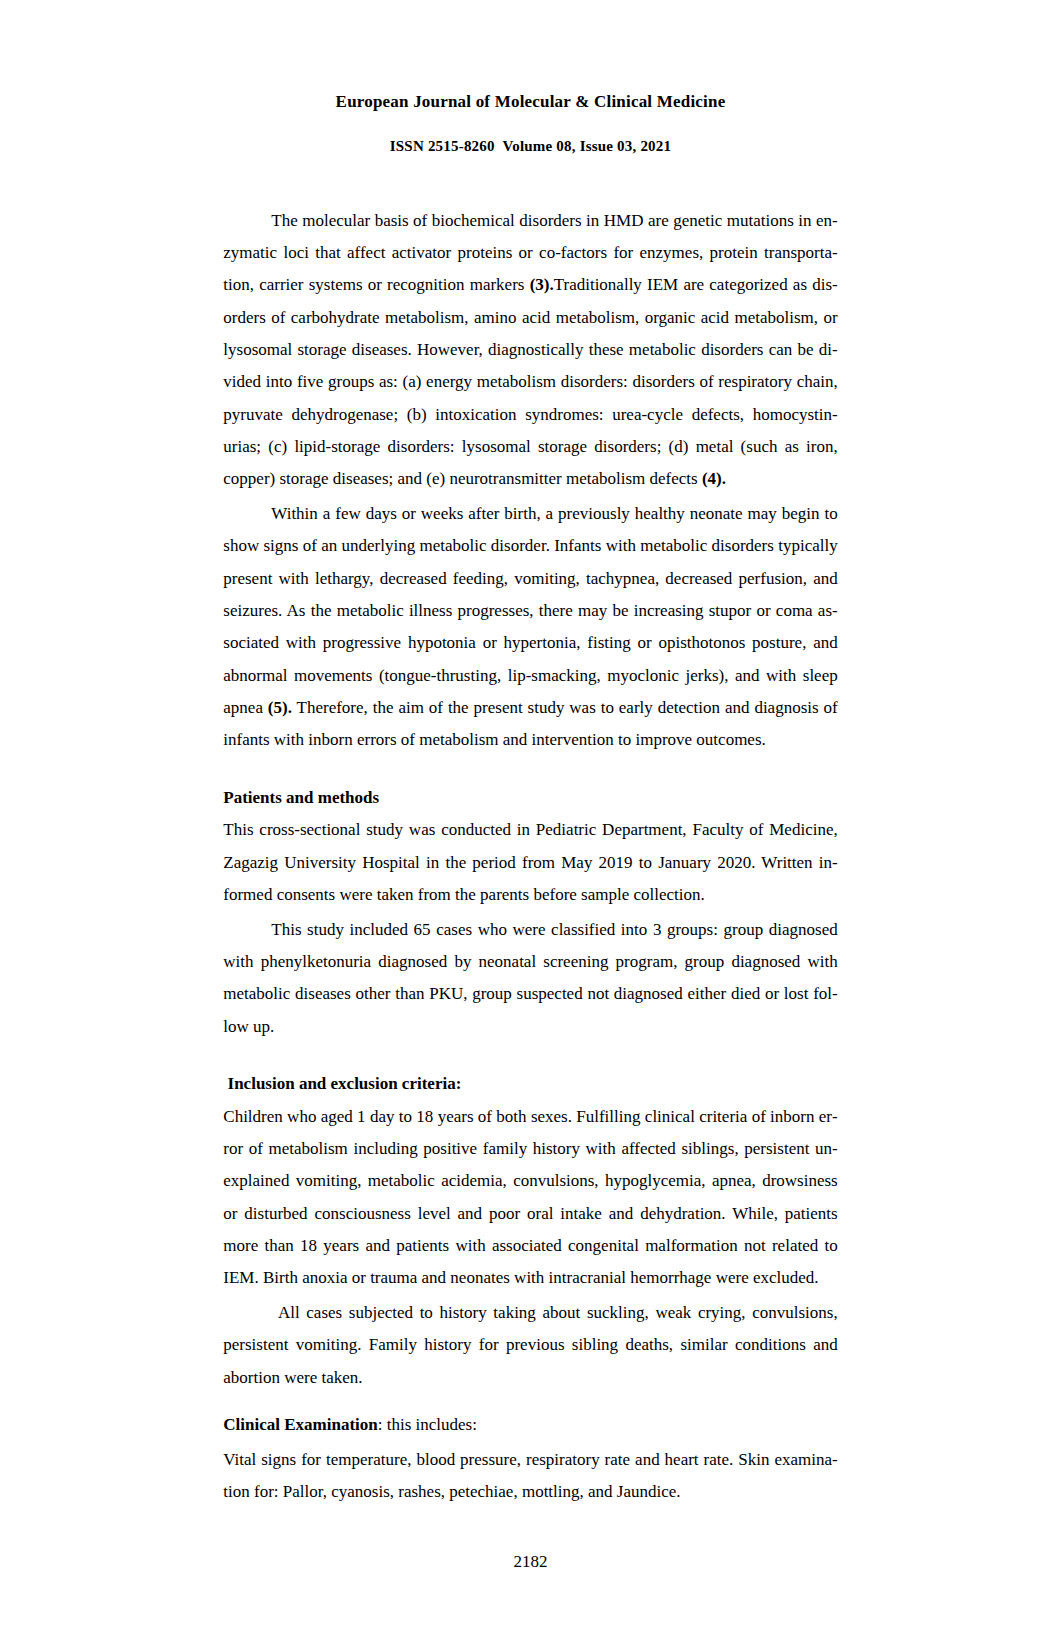European Journal of Molecular & Clinical Medicine
ISSN 2515-8260 Volume 08, Issue 03, 2021
The molecular basis of biochemical disorders in HMD are genetic mutations in enzymatic loci that affect activator proteins or co-factors for enzymes, protein transportation, carrier systems or recognition markers (3). Traditionally IEM are categorized as disorders of carbohydrate metabolism, amino acid metabolism, organic acid metabolism, or lysosomal storage diseases. However, diagnostically these metabolic disorders can be divided into five groups as: (a) energy metabolism disorders: disorders of respiratory chain, pyruvate dehydrogenase; (b) intoxication syndromes: urea-cycle defects, homocystinurias; (c) lipid-storage disorders: lysosomal storage disorders; (d) metal (such as iron, copper) storage diseases; and (e) neurotransmitter metabolism defects (4).
Within a few days or weeks after birth, a previously healthy neonate may begin to show signs of an underlying metabolic disorder. Infants with metabolic disorders typically present with lethargy, decreased feeding, vomiting, tachypnea, decreased perfusion, and seizures. As the metabolic illness progresses, there may be increasing stupor or coma associated with progressive hypotonia or hypertonia, fisting or opisthotonos posture, and abnormal movements (tongue-thrusting, lip-smacking, myoclonic jerks), and with sleep apnea (5). Therefore, the aim of the present study was to early detection and diagnosis of infants with inborn errors of metabolism and intervention to improve outcomes.
Patients and methods
This cross-sectional study was conducted in Pediatric Department, Faculty of Medicine, Zagazig University Hospital in the period from May 2019 to January 2020. Written informed consents were taken from the parents before sample collection.
This study included 65 cases who were classified into 3 groups: group diagnosed with phenylketonuria diagnosed by neonatal screening program, group diagnosed with metabolic diseases other than PKU, group suspected not diagnosed either died or lost follow up.
Inclusion and exclusion criteria:
Children who aged 1 day to 18 years of both sexes. Fulfilling clinical criteria of inborn error of metabolism including positive family history with affected siblings, persistent unexplained vomiting, metabolic acidemia, convulsions, hypoglycemia, apnea, drowsiness or disturbed consciousness level and poor oral intake and dehydration. While, patients more than 18 years and patients with associated congenital malformation not related to IEM. Birth anoxia or trauma and neonates with intracranial hemorrhage were excluded.
All cases subjected to history taking about suckling, weak crying, convulsions, persistent vomiting. Family history for previous sibling deaths, similar conditions and abortion were taken.
Clinical Examination: this includes:
Vital signs for temperature, blood pressure, respiratory rate and heart rate. Skin examination for: Pallor, cyanosis, rashes, petechiae, mottling, and Jaundice.
2182